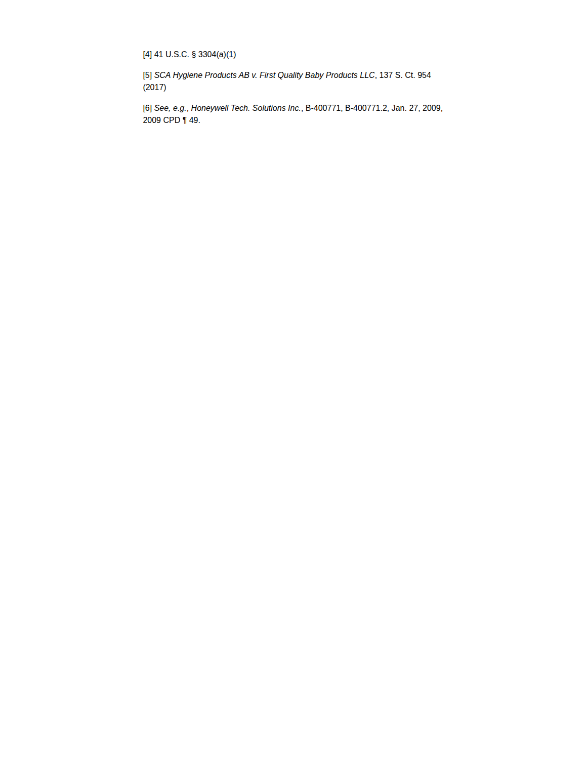[4] 41 U.S.C. § 3304(a)(1)
[5] SCA Hygiene Products AB v. First Quality Baby Products LLC, 137 S. Ct. 954 (2017)
[6] See, e.g., Honeywell Tech. Solutions Inc., B-400771, B-400771.2, Jan. 27, 2009, 2009 CPD ¶ 49.